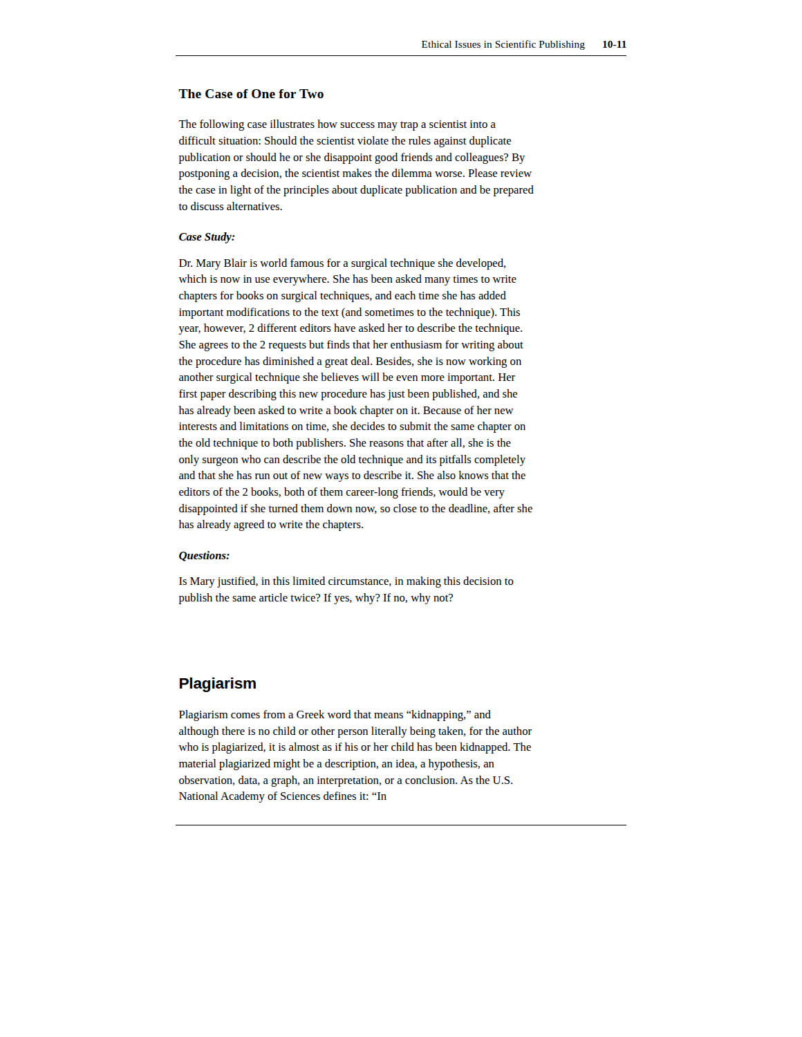Ethical Issues in Scientific Publishing 10-11
The Case of One for Two
The following case illustrates how success may trap a scientist into a difficult situation: Should the scientist violate the rules against duplicate publication or should he or she disappoint good friends and colleagues? By postponing a decision, the scientist makes the dilemma worse. Please review the case in light of the principles about duplicate publication and be prepared to discuss alternatives.
Case Study:
Dr. Mary Blair is world famous for a surgical technique she developed, which is now in use everywhere. She has been asked many times to write chapters for books on surgical techniques, and each time she has added important modifications to the text (and sometimes to the technique). This year, however, 2 different editors have asked her to describe the technique. She agrees to the 2 requests but finds that her enthusiasm for writing about the procedure has diminished a great deal. Besides, she is now working on another surgical technique she believes will be even more important. Her first paper describing this new procedure has just been published, and she has already been asked to write a book chapter on it. Because of her new interests and limitations on time, she decides to submit the same chapter on the old technique to both publishers. She reasons that after all, she is the only surgeon who can describe the old technique and its pitfalls completely and that she has run out of new ways to describe it. She also knows that the editors of the 2 books, both of them career-long friends, would be very disappointed if she turned them down now, so close to the deadline, after she has already agreed to write the chapters.
Questions:
Is Mary justified, in this limited circumstance, in making this decision to publish the same article twice? If yes, why? If no, why not?
Plagiarism
Plagiarism comes from a Greek word that means “kidnapping,” and although there is no child or other person literally being taken, for the author who is plagiarized, it is almost as if his or her child has been kidnapped. The material plagiarized might be a description, an idea, a hypothesis, an observation, data, a graph, an interpretation, or a conclusion. As the U.S. National Academy of Sciences defines it: “In